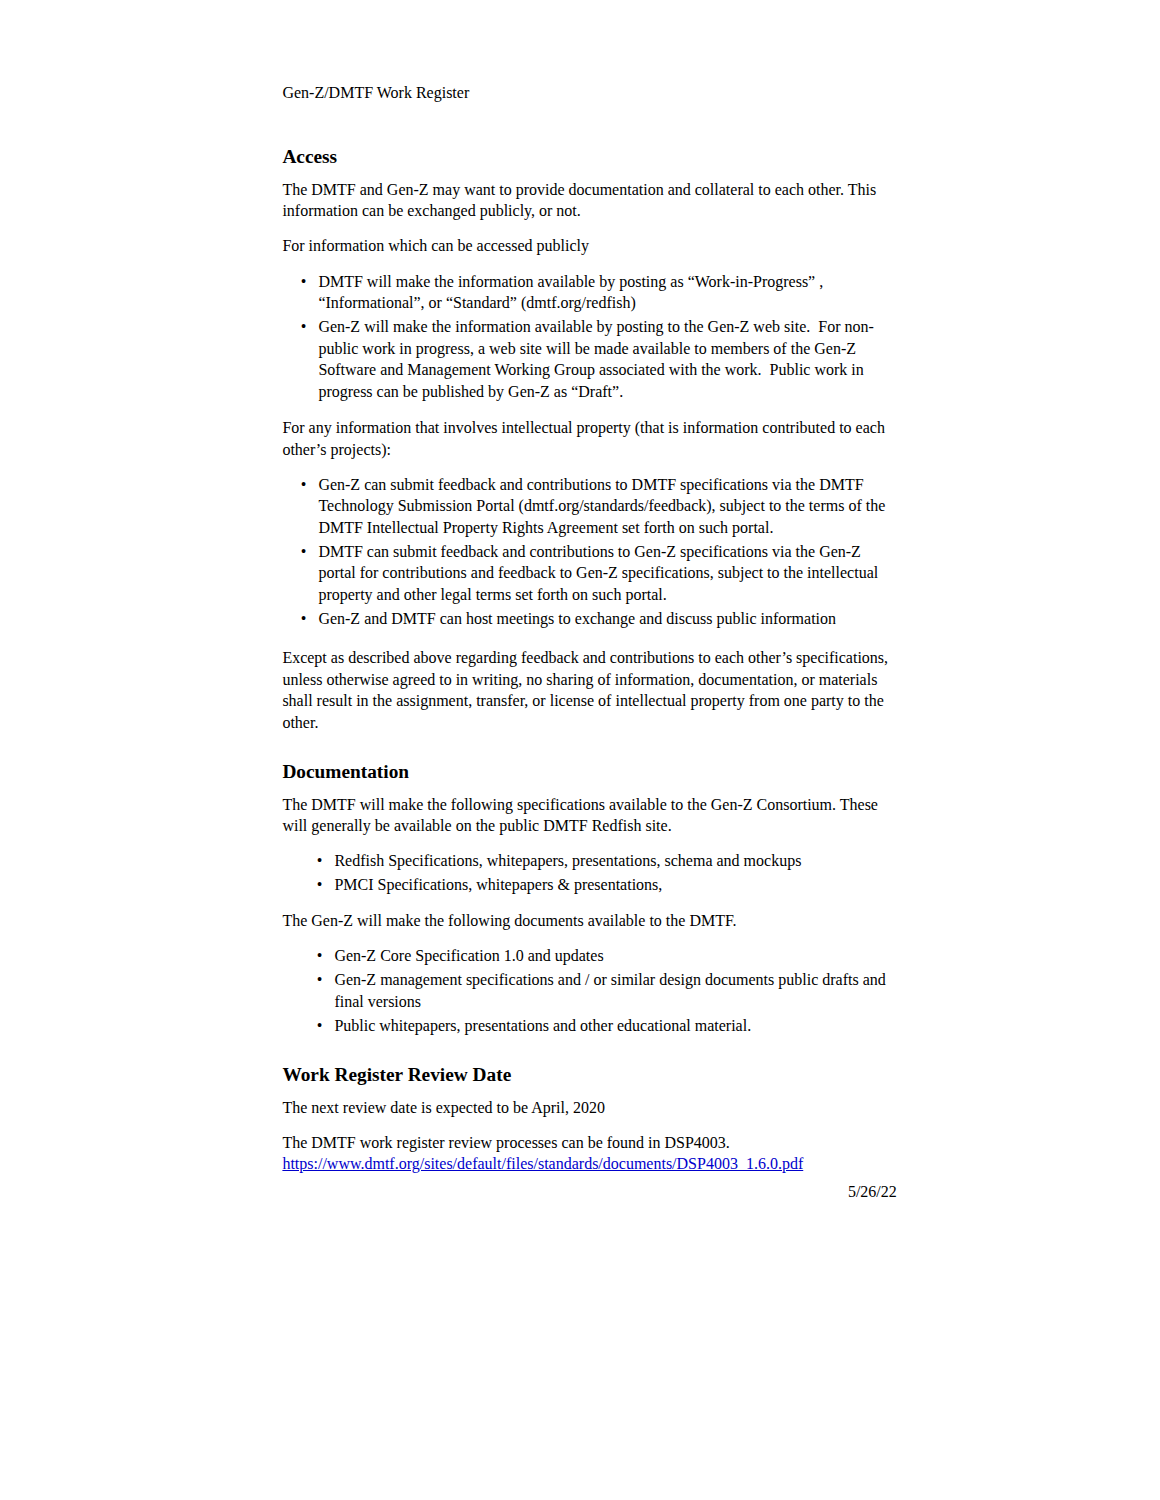Gen-Z/DMTF Work Register
Access
The DMTF and Gen-Z may want to provide documentation and collateral to each other. This information can be exchanged publicly, or not.
For information which can be accessed publicly
DMTF will make the information available by posting as “Work-in-Progress” , “Informational”, or “Standard” (dmtf.org/redfish)
Gen-Z will make the information available by posting to the Gen-Z web site. For non-public work in progress, a web site will be made available to members of the Gen-Z Software and Management Working Group associated with the work. Public work in progress can be published by Gen-Z as “Draft”.
For any information that involves intellectual property (that is information contributed to each other’s projects):
Gen-Z can submit feedback and contributions to DMTF specifications via the DMTF Technology Submission Portal (dmtf.org/standards/feedback), subject to the terms of the DMTF Intellectual Property Rights Agreement set forth on such portal.
DMTF can submit feedback and contributions to Gen-Z specifications via the Gen-Z portal for contributions and feedback to Gen-Z specifications, subject to the intellectual property and other legal terms set forth on such portal.
Gen-Z and DMTF can host meetings to exchange and discuss public information
Except as described above regarding feedback and contributions to each other’s specifications, unless otherwise agreed to in writing, no sharing of information, documentation, or materials shall result in the assignment, transfer, or license of intellectual property from one party to the other.
Documentation
The DMTF will make the following specifications available to the Gen-Z Consortium. These will generally be available on the public DMTF Redfish site.
Redfish Specifications, whitepapers, presentations, schema and mockups
PMCI Specifications, whitepapers & presentations,
The Gen-Z will make the following documents available to the DMTF.
Gen-Z Core Specification 1.0 and updates
Gen-Z management specifications and / or similar design documents public drafts and final versions
Public whitepapers, presentations and other educational material.
Work Register Review Date
The next review date is expected to be April, 2020
The DMTF work register review processes can be found in DSP4003.
https://www.dmtf.org/sites/default/files/standards/documents/DSP4003_1.6.0.pdf
5/26/22